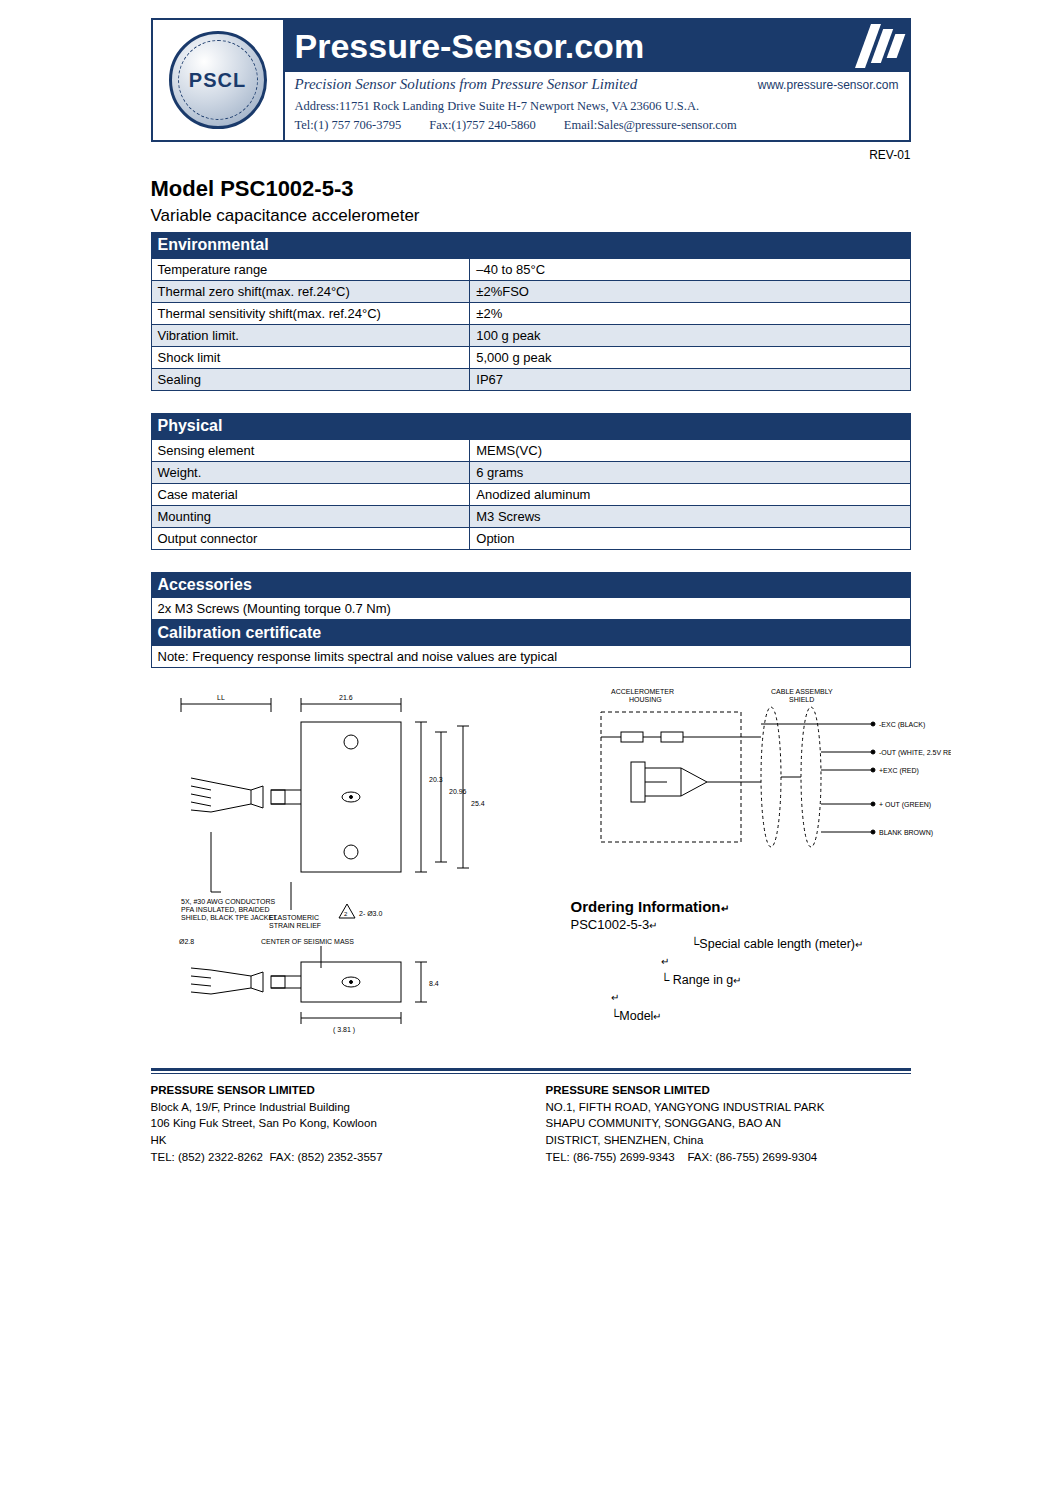PSCL
Pressure-Sensor.com
Precision Sensor Solutions from Pressure Sensor Limited www.pressure-sensor.com
Address:11751 Rock Landing Drive Suite H-7 Newport News, VA 23606 U.S.A.
Tel:(1) 757 706-3795 Fax:(1)757 240-5860 Email:Sales@pressure-sensor.com
REV-01
Model PSC1002-5-3
Variable capacitance accelerometer
Environmental
| Temperature range | –40 to 85°C |
| Thermal zero shift(max. ref.24°C) | ±2%FSO |
| Thermal sensitivity shift(max. ref.24°C) | ±2% |
| Vibration limit. | 100 g peak |
| Shock limit | 5,000 g peak |
| Sealing | IP67 |
Physical
| Sensing element | MEMS(VC) |
| Weight. | 6 grams |
| Case material | Anodized aluminum |
| Mounting | M3 Screws |
| Output connector | Option |
Accessories
2x M3 Screws (Mounting torque 0.7 Nm)
Calibration certificate
Note: Frequency response limits spectral and noise values are typical
LL 21.6 20.3 20.96 25.4 5X, #30 AWG CONDUCTORS PFA INSULATED, BRAIDED SHIELD, BLACK TPE JACKET ELASTOMERIC STRAIN RELIEF 2 2- Ø3.0 Ø2.8 CENTER OF SEISMIC MASS 8.4 ( 3.81 )
ACCELEROMETER HOUSING CABLE ASSEMBLY SHIELD -EXC (BLACK) -OUT (WHITE, 2.5V REF) +EXC (RED) + OUT (GREEN) BLANK BROWN)
Ordering Information↵
PSC1002-5-3↵
└Special cable length (meter)↵
↵
└ Range in g↵
↵
└Model↵
PRESSURE SENSOR LIMITED
Block A, 19/F, Prince Industrial Building
106 King Fuk Street, San Po Kong, Kowloon
HK
TEL: (852) 2322-8262 FAX: (852) 2352-3557
PRESSURE SENSOR LIMITED
NO.1, FIFTH ROAD, YANGYONG INDUSTRIAL PARK
SHAPU COMMUNITY, SONGGANG, BAO AN
DISTRICT, SHENZHEN, China
TEL: (86-755) 2699-9343 FAX: (86-755) 2699-9304